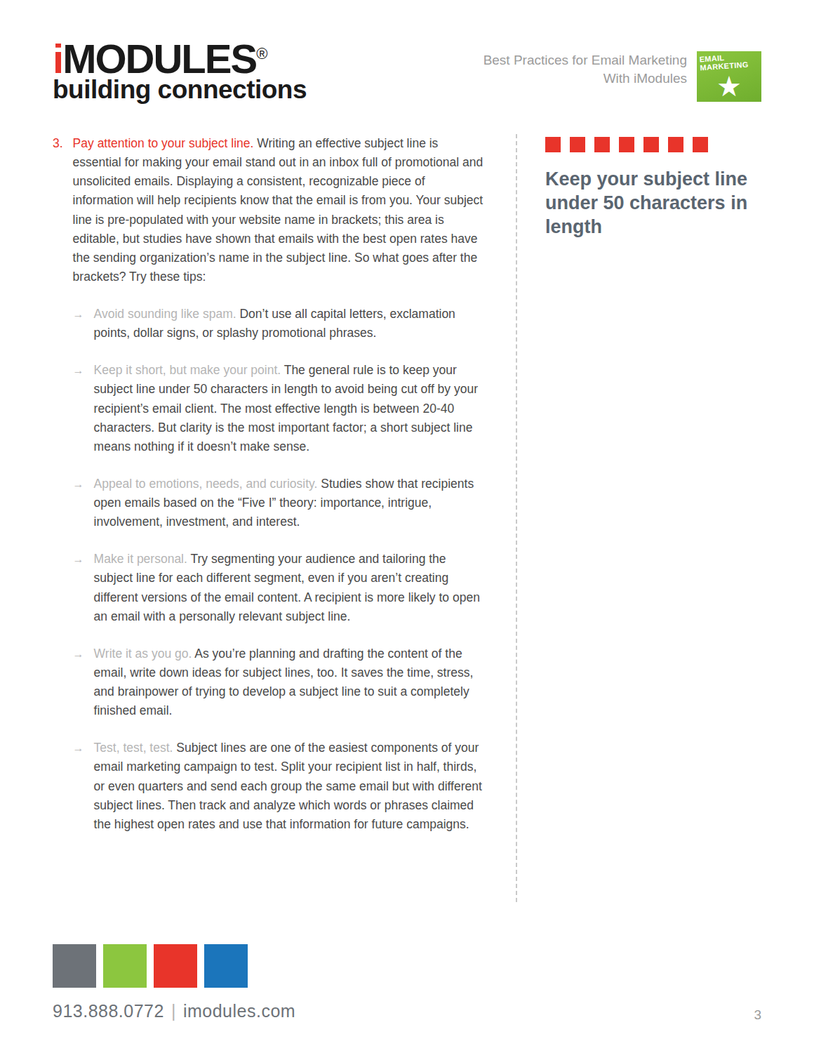i MODULES®
building connections
Best Practices for Email Marketing
With iModules
EMAIL
MARKETING
★
3.
Pay attention to your subject line. Writing an effective subject line is essential for making your email stand out in an inbox full of promotional and unsolicited emails. Displaying a consistent, recognizable piece of information will help recipients know that the email is from you. Your subject line is pre-populated with your website name in brackets; this area is editable, but studies have shown that emails with the best open rates have the sending organization’s name in the subject line. So what goes after the brackets? Try these tips:
→ Avoid sounding like spam. Don’t use all capital letters, exclamation points, dollar signs, or splashy promotional phrases.
→ Keep it short, but make your point. The general rule is to keep your subject line under 50 characters in length to avoid being cut off by your recipient’s email client. The most effective length is between 20-40 characters. But clarity is the most important factor; a short subject line means nothing if it doesn’t make sense.
→ Appeal to emotions, needs, and curiosity. Studies show that recipients open emails based on the “Five I” theory: importance, intrigue, involvement, investment, and interest.
→ Make it personal. Try segmenting your audience and tailoring the subject line for each different segment, even if you aren’t creating different versions of the email content. A recipient is more likely to open an email with a personally relevant subject line.
→ Write it as you go. As you’re planning and drafting the content of the email, write down ideas for subject lines, too. It saves the time, stress, and brainpower of trying to develop a subject line to suit a completely finished email.
→ Test, test, test. Subject lines are one of the easiest components of your email marketing campaign to test. Split your recipient list in half, thirds, or even quarters and send each group the same email but with different subject lines. Then track and analyze which words or phrases claimed the highest open rates and use that information for future campaigns.
Keep your subject line under 50 characters in length
913.888.0772|imodules.com
3